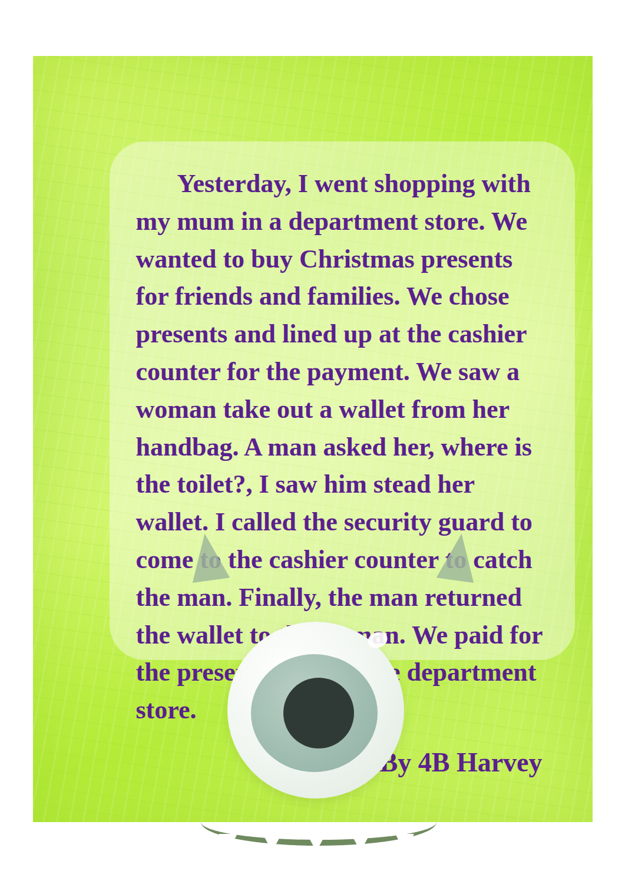Yesterday, I went shopping with my mum in a department store. We wanted to buy Christmas presents for friends and families. We chose presents and lined up at the cashier counter for the payment. We saw a woman take out a wallet from her handbag. A man asked her, where is the toilet?, I saw him stead her wallet. I called the security guard to come to the cashier counter to catch the man. Finally, the man returned the wallet to the woman. We paid for the presents and left the department store.
By 4B Harvey